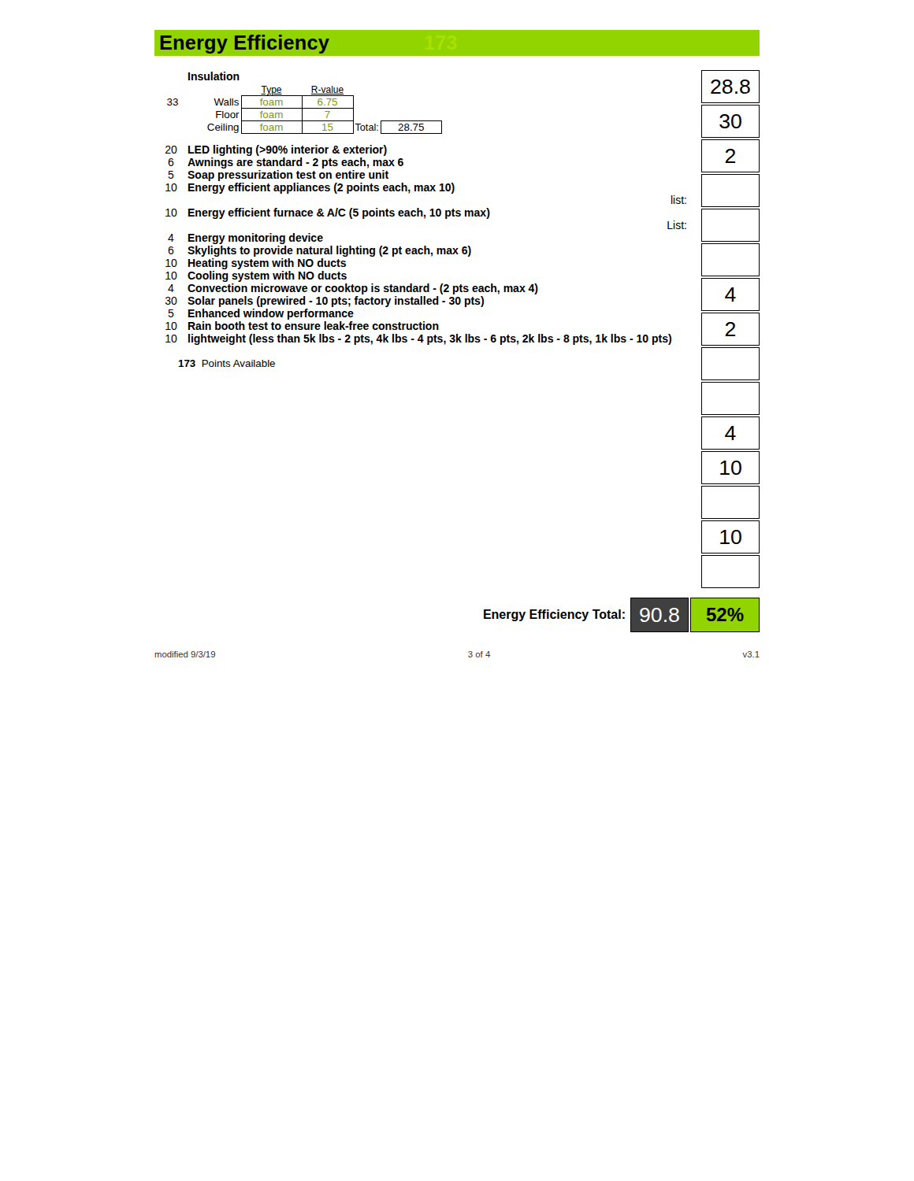Energy Efficiency
173
| | Insulation |
| | | Type | R-value | | |
| 33 | Walls | foam | 6.75 | | |
| | Floor | foam | 7 | | |
| | Ceiling | foam | 15 | Total: | 28.75 |
| 20 | LED lighting (>90% interior & exterior) |
| 6 | Awnings are standard - 2 pts each, max 6 |
| 5 | Soap pressurization test on entire unit |
| 10 | Energy efficient appliances (2 points each, max 10) |
| | list: |
| 10 | Energy efficient furnace & A/C (5 points each, 10 pts max) |
| | List: |
| 4 | Energy monitoring device |
| 6 | Skylights to provide natural lighting (2 pt each, max 6) |
| 10 | Heating system with NO ducts |
| 10 | Cooling system with NO ducts |
| 4 | Convection microwave or cooktop is standard - (2 pts each, max 4) |
| 30 | Solar panels (prewired - 10 pts; factory installed - 30 pts) |
| 5 | Enhanced window performance |
| 10 | Rain booth test to ensure leak-free construction |
| 10 | lightweight (less than 5k lbs - 2 pts, 4k lbs - 4 pts, 3k lbs - 6 pts, 2k lbs - 8 pts, 1k lbs - 10 pts) |
173 Points Available
28.8
30
2
4
2
4
10
10
Energy Efficiency Total:
90.8
52%
modified 9/3/19 3 of 4 v3.1